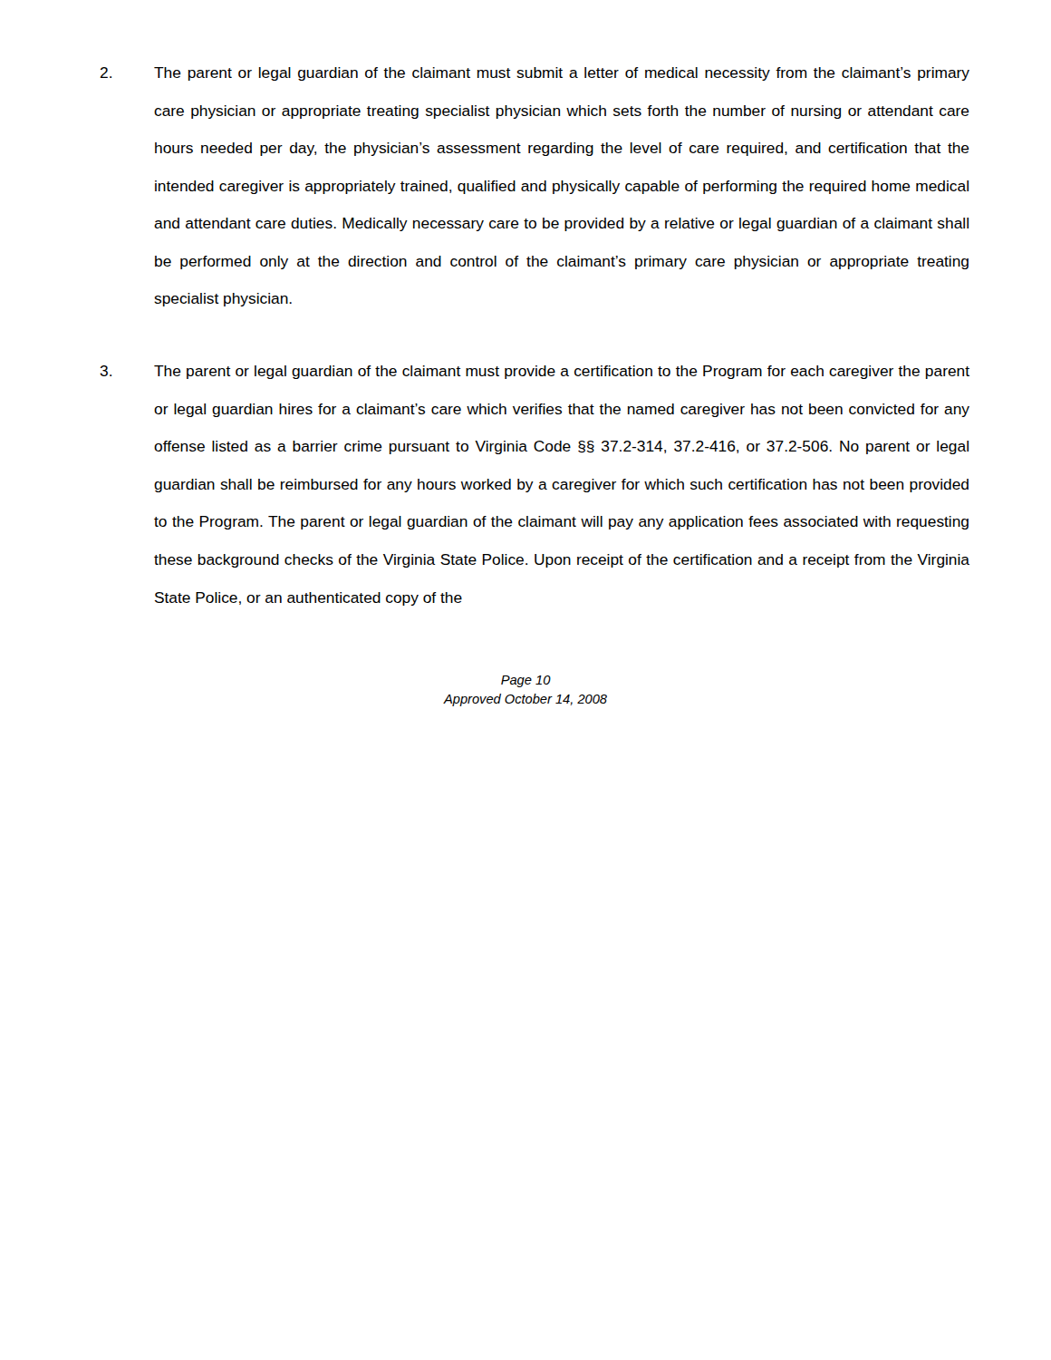2. The parent or legal guardian of the claimant must submit a letter of medical necessity from the claimant’s primary care physician or appropriate treating specialist physician which sets forth the number of nursing or attendant care hours needed per day, the physician’s assessment regarding the level of care required, and certification that the intended caregiver is appropriately trained, qualified and physically capable of performing the required home medical and attendant care duties. Medically necessary care to be provided by a relative or legal guardian of a claimant shall be performed only at the direction and control of the claimant’s primary care physician or appropriate treating specialist physician.
3. The parent or legal guardian of the claimant must provide a certification to the Program for each caregiver the parent or legal guardian hires for a claimant’s care which verifies that the named caregiver has not been convicted for any offense listed as a barrier crime pursuant to Virginia Code §§ 37.2-314, 37.2-416, or 37.2-506. No parent or legal guardian shall be reimbursed for any hours worked by a caregiver for which such certification has not been provided to the Program. The parent or legal guardian of the claimant will pay any application fees associated with requesting these background checks of the Virginia State Police. Upon receipt of the certification and a receipt from the Virginia State Police, or an authenticated copy of the
Page 10
Approved October 14, 2008